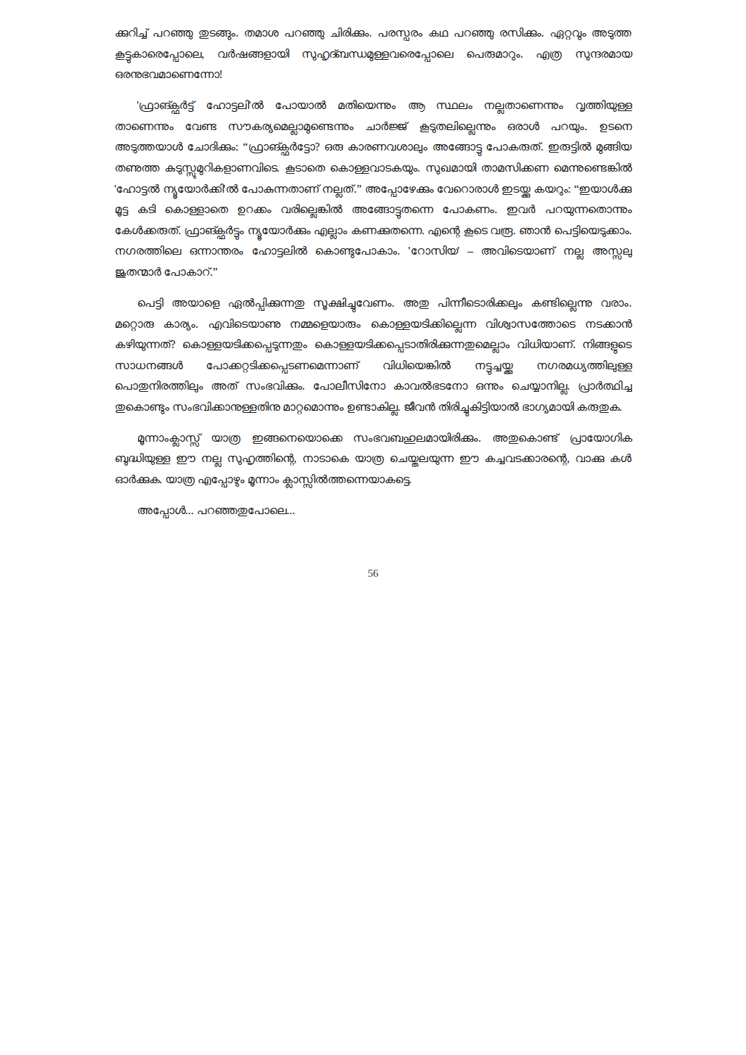ക്കുറിച്ച് പറഞ്ഞു തുടങ്ങും. തമാശ പറഞ്ഞു ചിരിക്കും. പരസ്പരം കഥ പറഞ്ഞു രസിക്കും. ഏറ്റവും അടുത്ത കൂട്ടുകാരെപ്പോലെ, വർഷങ്ങളായി സുഹൃദ്ബന്ധമുള്ളവരെപ്പോലെ പെരുമാറും. എത്ര സുന്ദരമായ ഒരനുഭവമാണെന്നോ!
'ഫ്രാങ്ക്ഫർട്ട് ഹോട്ടലി'ൽ പോയാൽ മതിയെന്നും ആ സ്ഥലം നല്ലതാണെന്നും വൃത്തിയുള്ള താണെന്നും വേണ്ട സൗകര്യമെല്ലാമുണ്ടെന്നും ചാർജ്ജ് കൂടുതലില്ലെന്നും ഒരാൾ പറയും. ഉടനെ അടുത്തയാൾ ചോദിക്കും: “ഫ്രാങ്ക്ഫർട്ടോ? ഒരു കാരണവശാലും അങ്ങോട്ടു പോകരുത്. ഇരുട്ടിൽ മുങ്ങിയ തണുത്ത കുടുസ്സുമുറികളാണവിടെ. കൂടാതെ കൊള്ളവാടകയും. സുഖമായി താമസിക്കണ മെന്നുണ്ടെങ്കിൽ 'ഹോട്ടൽ ന്യൂയോർക്കി'ൽ പോകുന്നതാണ് നല്ലത്.” അപ്പോഴേക്കും വേറൊരാൾ ഇടയ്ക്കു കയറും: “ഇയാൾക്കു മൂട്ട കടി കൊള്ളാതെ ഉറക്കം വരില്ലെങ്കിൽ അങ്ങോട്ടുതന്നെ പോകണം. ഇവർ പറയുന്നതൊന്നും കേൾക്കരുത്. ഫ്രാങ്ക്ഫർട്ടും ന്യൂയോർക്കും എല്ലാം കണക്കുതന്നെ. എന്റെ കൂടെ വരൂ. ഞാൻ പെട്ടിയെടുക്കാം. നഗരത്തിലെ ഒന്നാന്തരം ഹോട്ടലിൽ കൊണ്ടുപോകാം. 'റോസിയ' – അവിടെയാണ് നല്ല അസ്സലു ജൂതന്മാർ പോകാറ്.”
പെട്ടി അയാളെ ഏൽപ്പിക്കുന്നതു സൂക്ഷിച്ചുവേണം. അതു പിന്നീടൊരിക്കലും കണ്ടില്ലെന്നു വരാം. മറ്റൊരു കാര്യം. എവിടെയാണു നമ്മളെയാരും കൊള്ളയടിക്കില്ലെന്ന വിശ്വാസത്തോടെ നടക്കാൻ കഴിയുന്നത്? കൊള്ളയടിക്കപ്പെടുന്നതും കൊള്ളയടിക്കപ്പെടാതിരിക്കുന്നതുമെല്ലാം വിധിയാണ്. നിങ്ങളുടെ സാധനങ്ങൾ പോക്കറ്റടിക്കപ്പെടണമെന്നാണ് വിധിയെങ്കിൽ നട്ടുച്ചയ്ക്കു നഗരമധ്യത്തിലുള്ള പൊതുനിരത്തിലും അത് സംഭവിക്കും. പോലീസിനോ കാവൽഭടനോ ഒന്നും ചെയ്യാനില്ല. പ്രാർത്ഥിച്ച തുകൊണ്ടും സംഭവിക്കാനുള്ളതിനു മാറ്റമൊന്നും ഉണ്ടാകില്ല. ജീവൻ തിരിച്ചുകിട്ടിയാൽ ഭാഗ്യമായി കരുതുക.
മൂന്നാംക്ലാസ്സ് യാത്ര ഇങ്ങനെയൊക്കെ സംഭവബഹുലമായിരിക്കും. അതുകൊണ്ട് പ്രായോഗിക ബുദ്ധിയുള്ള ഈ നല്ല സുഹൃത്തിന്റെ, നാടാകെ യാത്ര ചെയ്തലയുന്ന ഈ കച്ചവടക്കാരന്റെ, വാക്കു കൾ ഓർക്കുക. യാത്ര എപ്പോഴും മൂന്നാം ക്ലാസ്സിൽത്തന്നെയാകട്ടെ.
അപ്പോൾ... പറഞ്ഞതുപോലെ...
56